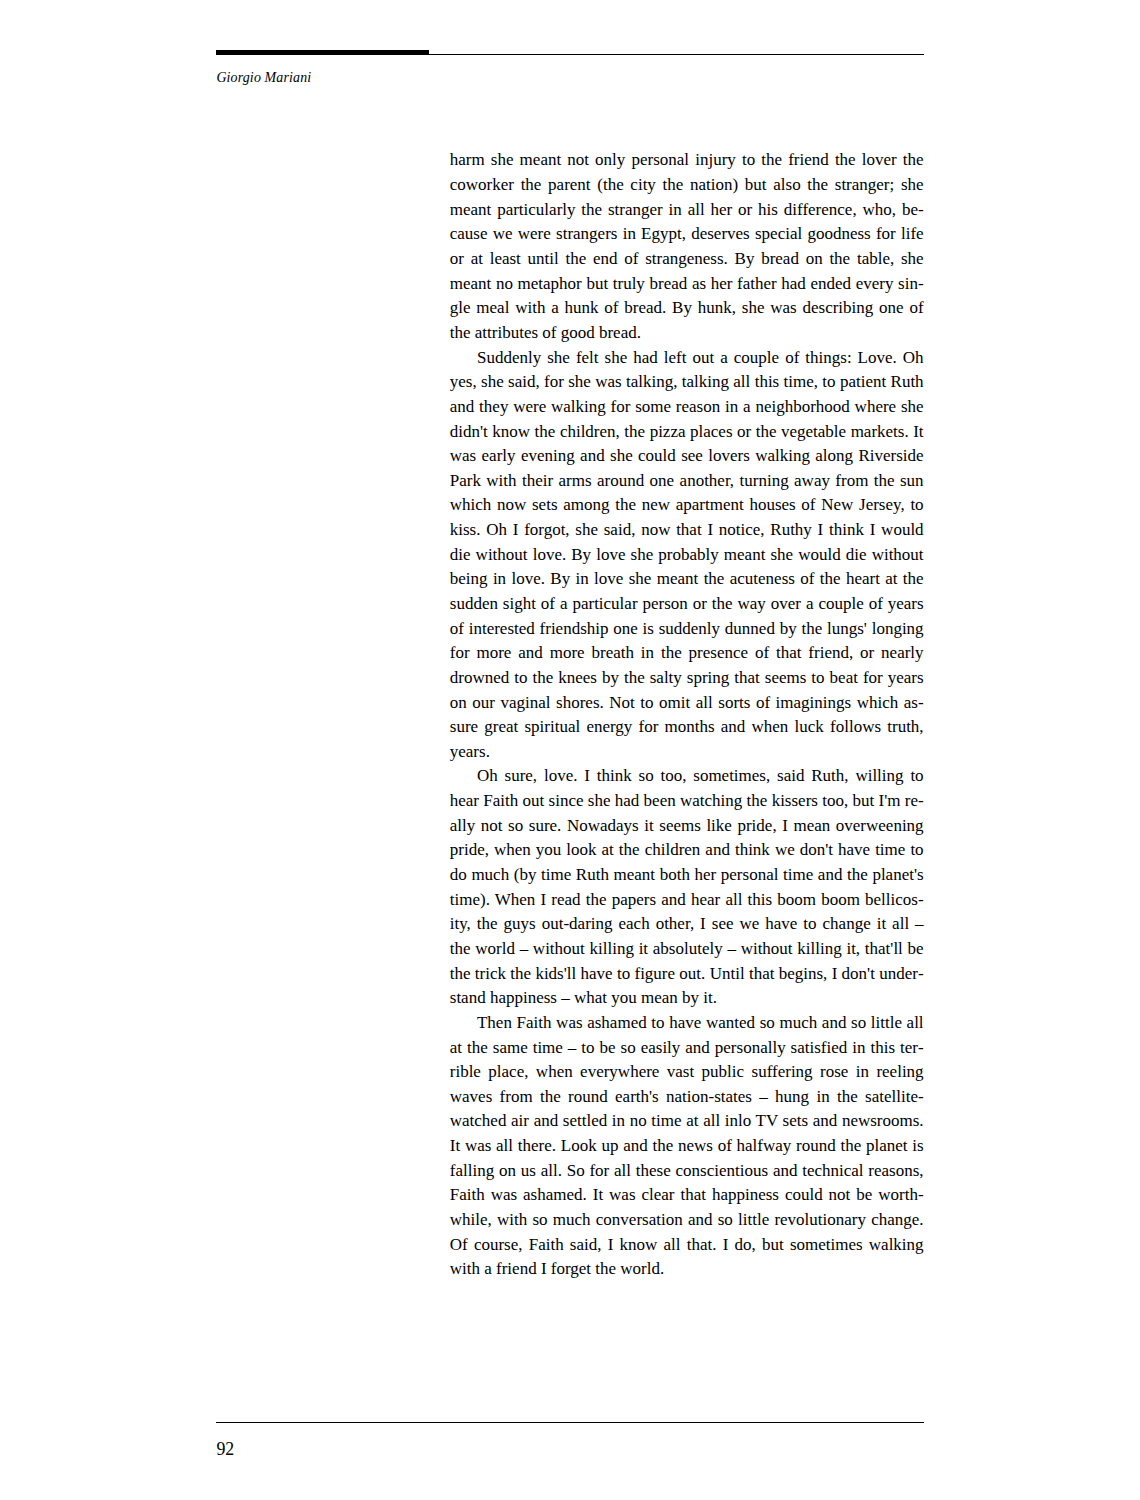Giorgio Mariani
harm she meant not only personal injury to the friend the lover the coworker the parent (the city the nation) but also the stranger; she meant particularly the stranger in all her or his difference, who, because we were strangers in Egypt, deserves special goodness for life or at least until the end of strangeness. By bread on the table, she meant no metaphor but truly bread as her father had ended every single meal with a hunk of bread. By hunk, she was describing one of the attributes of good bread.
Suddenly she felt she had left out a couple of things: Love. Oh yes, she said, for she was talking, talking all this time, to patient Ruth and they were walking for some reason in a neighborhood where she didn't know the children, the pizza places or the vegetable markets. It was early evening and she could see lovers walking along Riverside Park with their arms around one another, turning away from the sun which now sets among the new apartment houses of New Jersey, to kiss. Oh I forgot, she said, now that I notice, Ruthy I think I would die without love. By love she probably meant she would die without being in love. By in love she meant the acuteness of the heart at the sudden sight of a particular person or the way over a couple of years of interested friendship one is suddenly dunned by the lungs' longing for more and more breath in the presence of that friend, or nearly drowned to the knees by the salty spring that seems to beat for years on our vaginal shores. Not to omit all sorts of imaginings which assure great spiritual energy for months and when luck follows truth, years.
Oh sure, love. I think so too, sometimes, said Ruth, willing to hear Faith out since she had been watching the kissers too, but I'm really not so sure. Nowadays it seems like pride, I mean overweening pride, when you look at the children and think we don't have time to do much (by time Ruth meant both her personal time and the planet's time). When I read the papers and hear all this boom boom bellicosity, the guys out-daring each other, I see we have to change it all – the world – without killing it absolutely – without killing it, that'll be the trick the kids'll have to figure out. Until that begins, I don't understand happiness – what you mean by it.
Then Faith was ashamed to have wanted so much and so little all at the same time – to be so easily and personally satisfied in this terrible place, when everywhere vast public suffering rose in reeling waves from the round earth's nation-states – hung in the satellite-watched air and settled in no time at all inlo TV sets and newsrooms. It was all there. Look up and the news of halfway round the planet is falling on us all. So for all these conscientious and technical reasons, Faith was ashamed. It was clear that happiness could not be worthwhile, with so much conversation and so little revolutionary change. Of course, Faith said, I know all that. I do, but sometimes walking with a friend I forget the world.
92